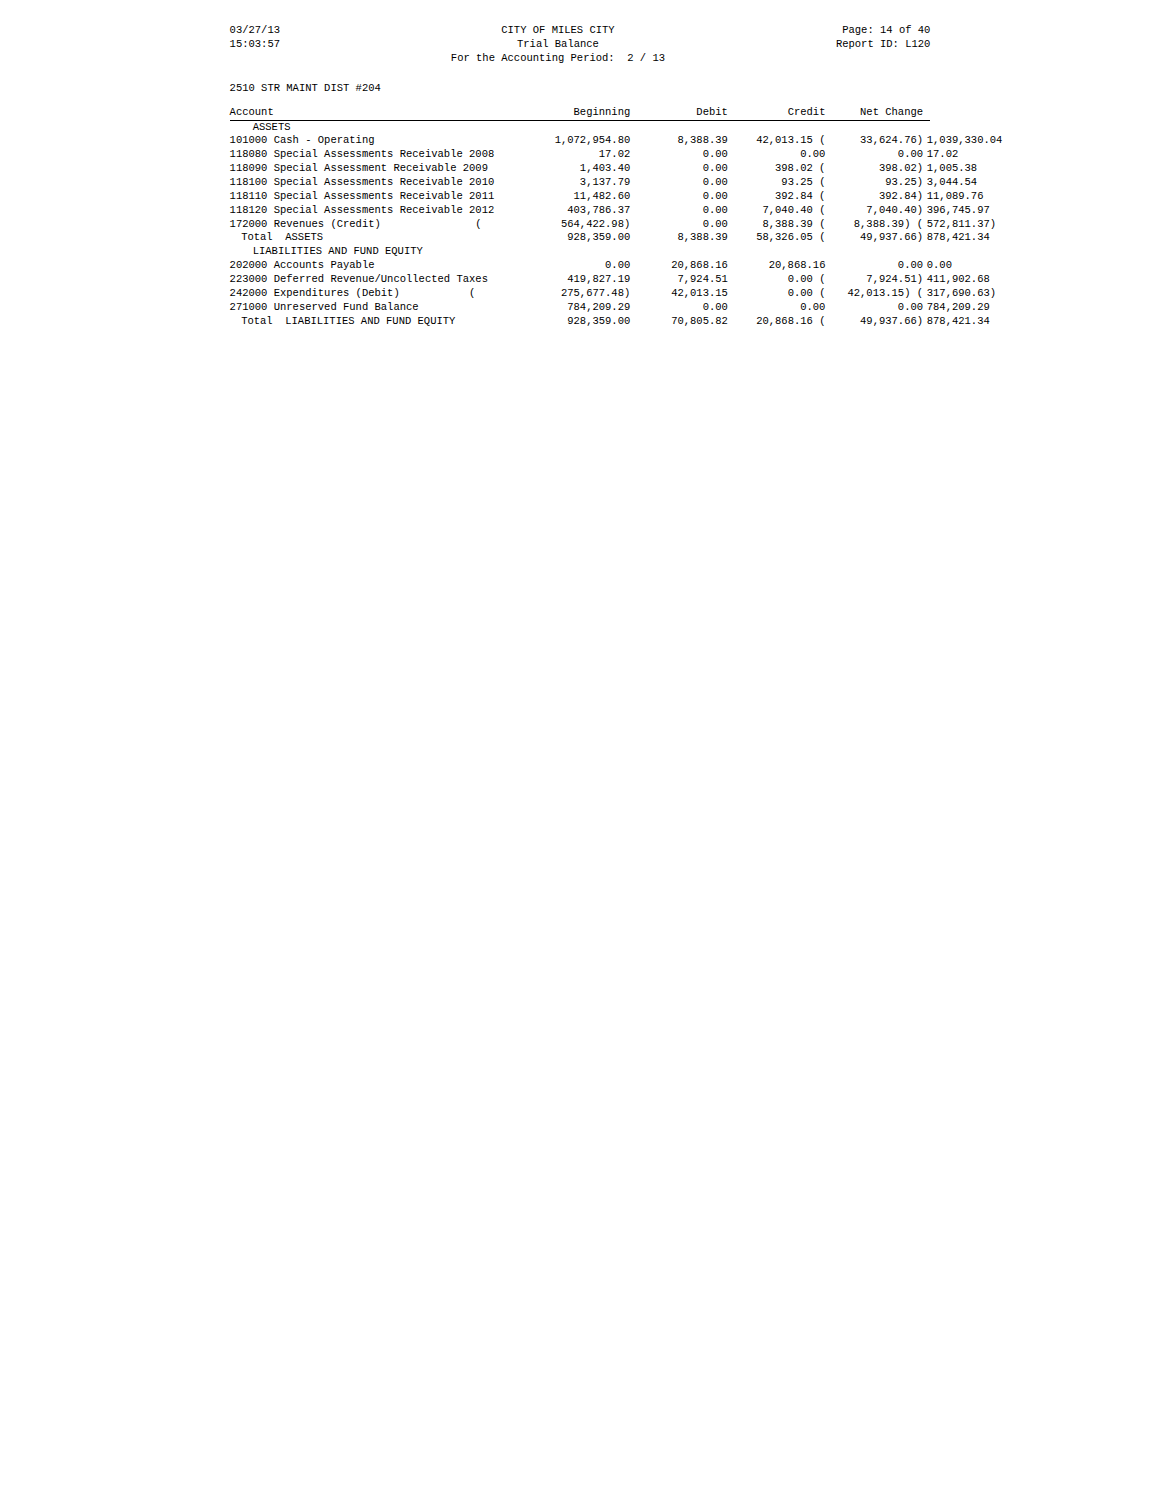03/27/13
15:03:57
CITY OF MILES CITY
Trial Balance
For the Accounting Period: 2 / 13
Page: 14 of 40
Report ID: L120
2510 STR MAINT DIST #204
| Account | Beginning | Debit | Credit | Net Change | |
| --- | --- | --- | --- | --- | --- |
| ASSETS | |
| 101000 Cash - Operating | 1,072,954.80 | 8,388.39 | 42,013.15 ( | 33,624.76) | 1,039,330.04 |
| 118080 Special Assessments Receivable 2008 | 17.02 | 0.00 | 0.00 | 0.00 | 17.02 |
| 118090 Special Assessment Receivable 2009 | 1,403.40 | 0.00 | 398.02 ( | 398.02) | 1,005.38 |
| 118100 Special Assessments Receivable 2010 | 3,137.79 | 0.00 | 93.25 ( | 93.25) | 3,044.54 |
| 118110 Special Assessments Receivable 2011 | 11,482.60 | 0.00 | 392.84 ( | 392.84) | 11,089.76 |
| 118120 Special Assessments Receivable 2012 | 403,786.37 | 0.00 | 7,040.40 ( | 7,040.40) | 396,745.97 |
| 172000 Revenues (Credit) ( | 564,422.98) | 0.00 | 8,388.39 ( | 8,388.39) ( | 572,811.37) |
| Total ASSETS | 928,359.00 | 8,388.39 | 58,326.05 ( | 49,937.66) | 878,421.34 |
| LIABILITIES AND FUND EQUITY | |
| 202000 Accounts Payable | 0.00 | 20,868.16 | 20,868.16 | 0.00 | 0.00 |
| 223000 Deferred Revenue/Uncollected Taxes | 419,827.19 | 7,924.51 | 0.00 ( | 7,924.51) | 411,902.68 |
| 242000 Expenditures (Debit) ( | 275,677.48) | 42,013.15 | 0.00 ( | 42,013.15) ( | 317,690.63) |
| 271000 Unreserved Fund Balance | 784,209.29 | 0.00 | 0.00 | 0.00 | 784,209.29 |
| Total LIABILITIES AND FUND EQUITY | 928,359.00 | 70,805.82 | 20,868.16 ( | 49,937.66) | 878,421.34 |